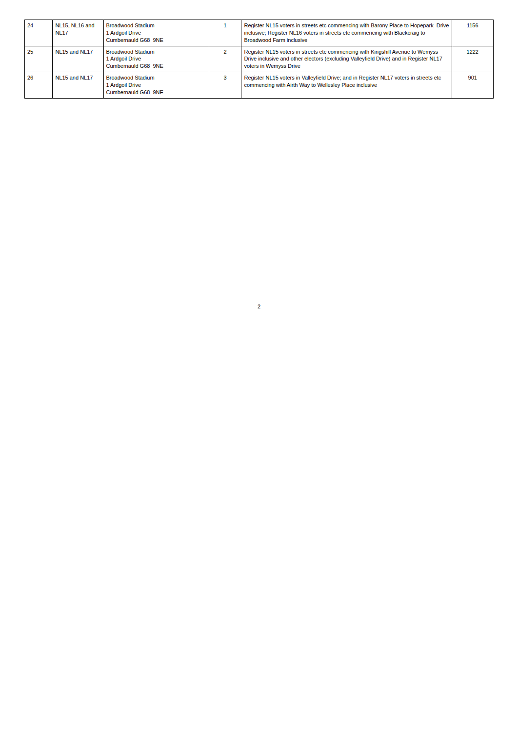| 24 | NL15, NL16 and NL17 | Broadwood Stadium 1 Ardgoil Drive Cumbernauld G68 9NE | 1 | Register NL15 voters in streets etc commencing with Barony Place to Hopepark Drive inclusive; Register NL16 voters in streets etc commencing with Blackcraig to Broadwood Farm inclusive | 1156 |
| 25 | NL15 and NL17 | Broadwood Stadium 1 Ardgoil Drive Cumbernauld G68 9NE | 2 | Register NL15 voters in streets etc commencing with Kingshill Avenue to Wemyss Drive inclusive and other electors (excluding Valleyfield Drive) and in Register NL17 voters in Wemyss Drive | 1222 |
| 26 | NL15 and NL17 | Broadwood Stadium 1 Ardgoil Drive Cumbernauld G68 9NE | 3 | Register NL15 voters in Valleyfield Drive; and in Register NL17 voters in streets etc commencing with Airth Way to Wellesley Place inclusive | 901 |
2